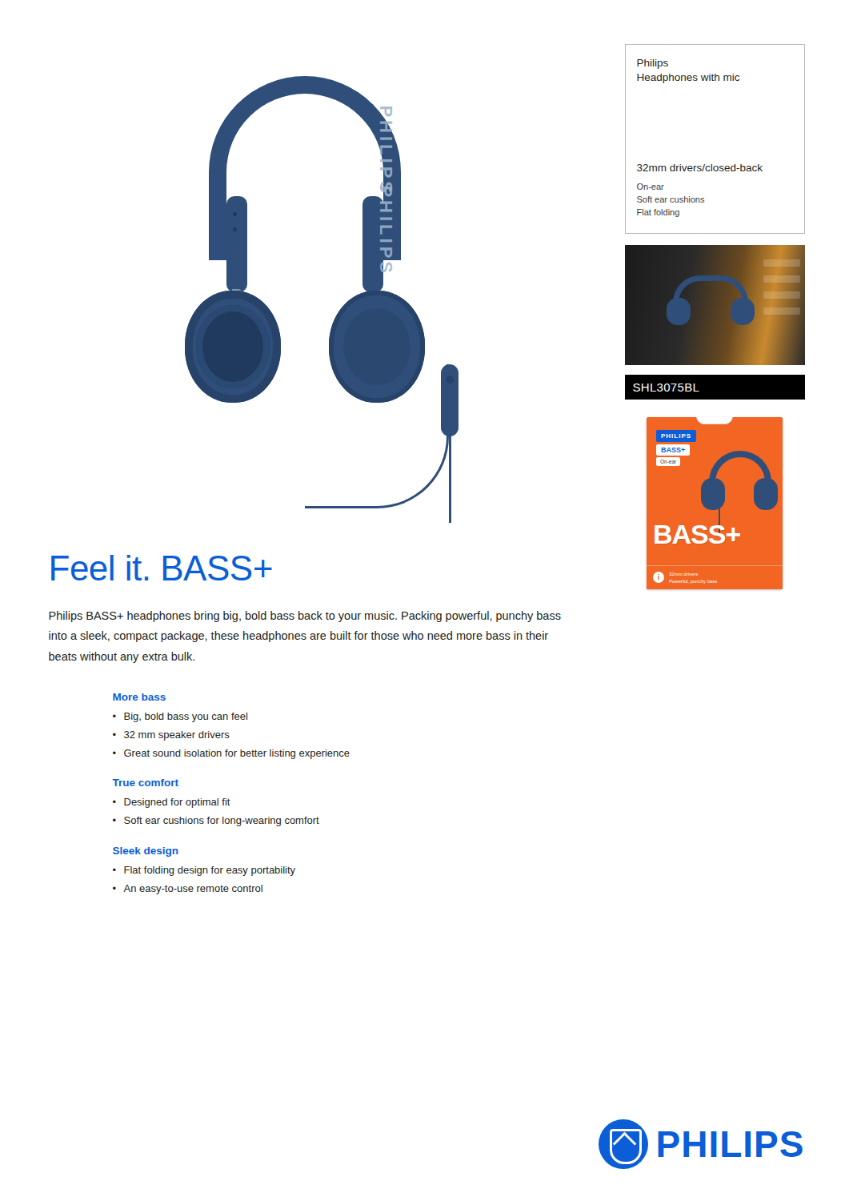Philips
Headphones with mic
32mm drivers/closed-back
On-ear
Soft ear cushions
Flat folding
SHL3075BL
PHILIPS
BASS+
On-ear
BASS+
i
32mm drivers
Powerful, punchy bass
PHILIPS
PHILIPS
R
Feel it. BASS+
Philips BASS+ headphones bring big, bold bass back to your music. Packing powerful, punchy bass into a sleek, compact package, these headphones are built for those who need more bass in their beats without any extra bulk.
More bass
Big, bold bass you can feel
32 mm speaker drivers
Great sound isolation for better listing experience
True comfort
Designed for optimal fit
Soft ear cushions for long-wearing comfort
Sleek design
Flat folding design for easy portability
An easy-to-use remote control
PHILIPS